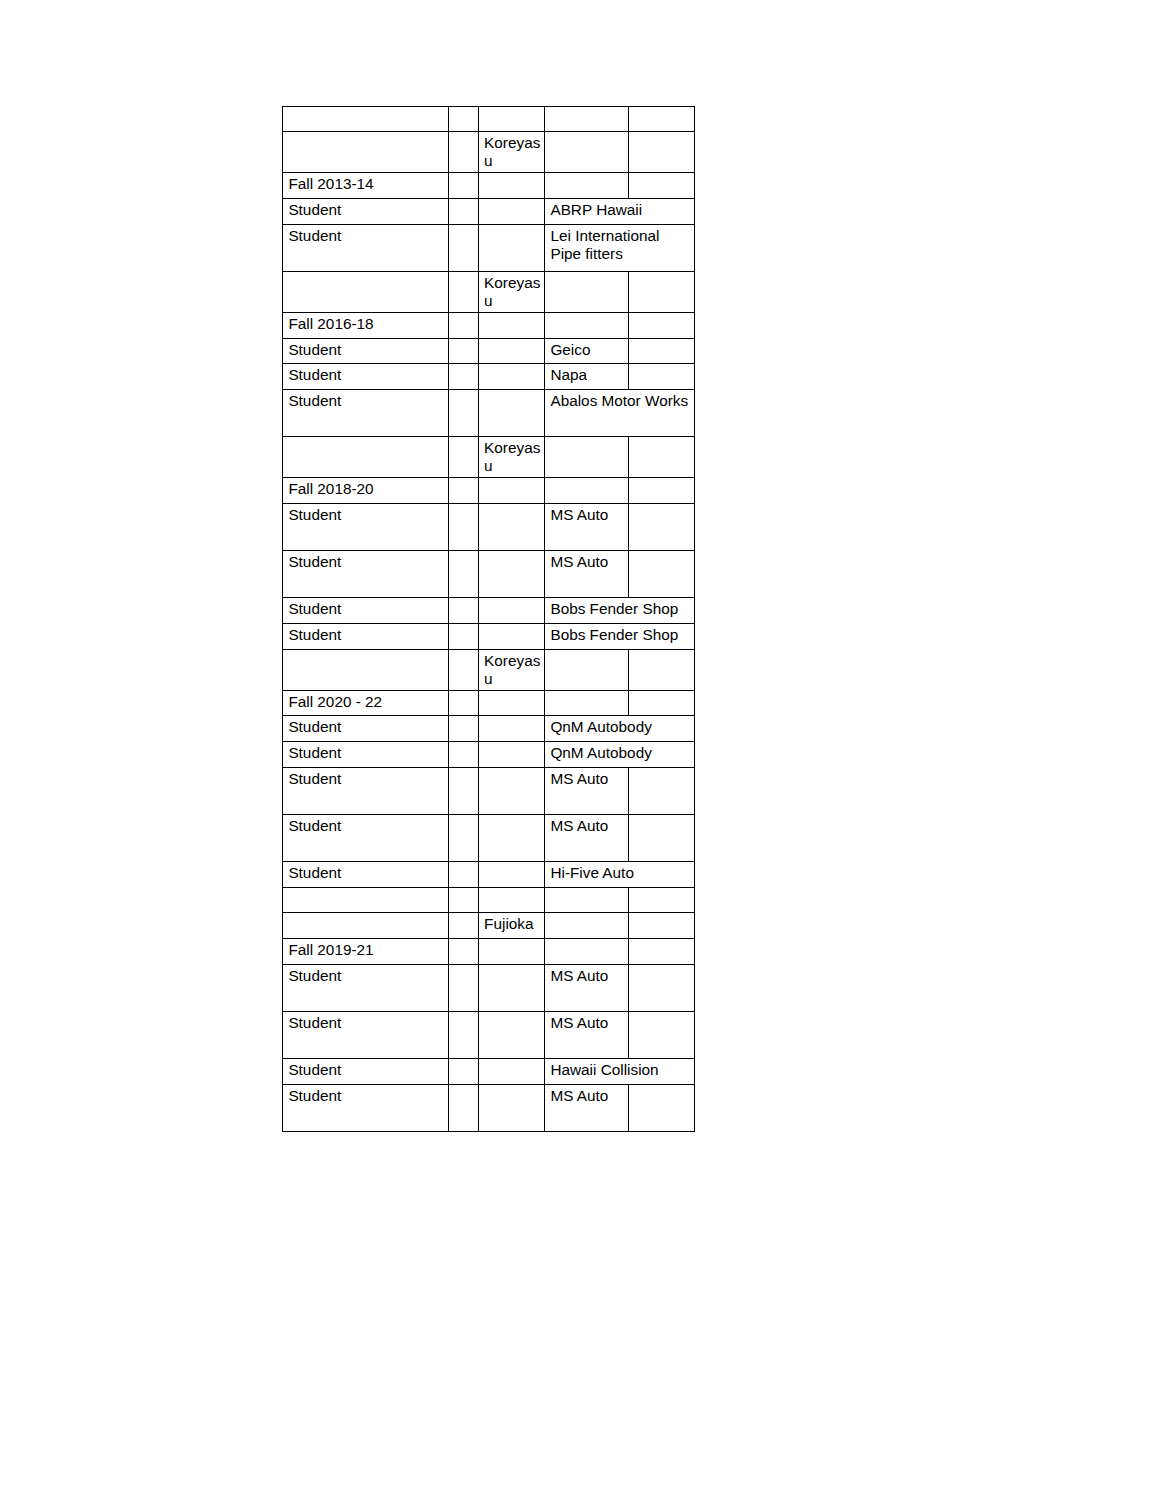| | | Koreyasu | | |
| Fall 2013-14 | | | | |
| Student | | | ABRP Hawaii |
| Student | | | Lei International Pipe fitters |
| | | Koreyasu | | |
| Fall 2016-18 | | | | |
| Student | | | Geico | |
| Student | | | Napa | |
| Student | | | Abalos Motor Works |
| | | Koreyasu | | |
| Fall 2018-20 | | | | |
| Student | | | MS Auto | |
| Student | | | MS Auto | |
| Student | | | Bobs Fender Shop |
| Student | | | Bobs Fender Shop |
| | | Koreyasu | | |
| Fall 2020 - 22 | | | | |
| Student | | | QnM Autobody |
| Student | | | QnM Autobody |
| Student | | | MS Auto | |
| Student | | | MS Auto | |
| Student | | | Hi-Five Auto |
| | | Fujioka | | |
| Fall 2019-21 | | | | |
| Student | | | MS Auto | |
| Student | | | MS Auto | |
| Student | | | Hawaii Collision |
| Student | | | MS Auto | |